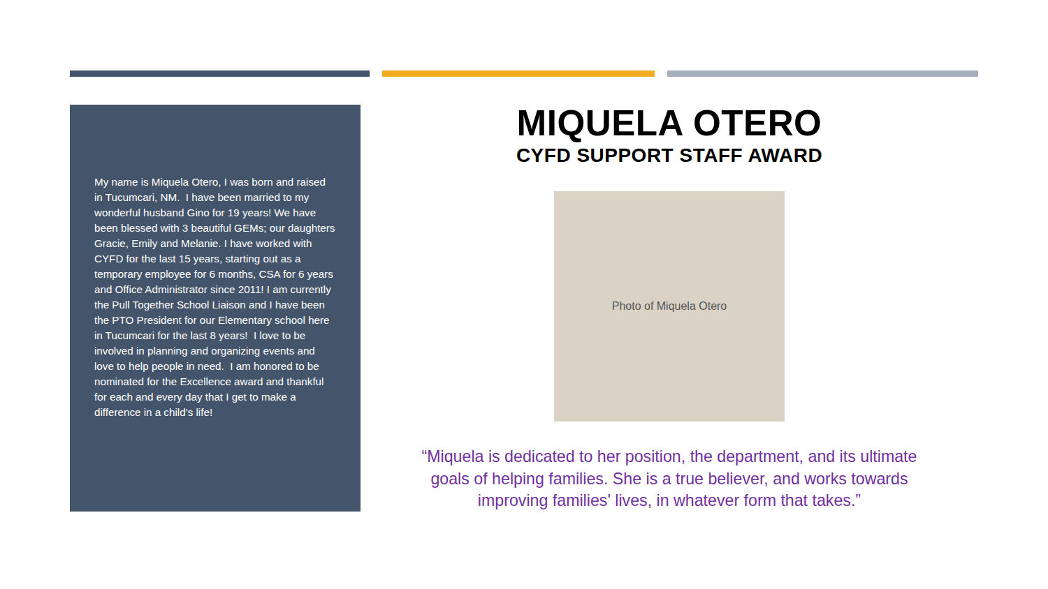My name is Miquela Otero, I was born and raised in Tucumcari, NM. I have been married to my wonderful husband Gino for 19 years! We have been blessed with 3 beautiful GEMs; our daughters Gracie, Emily and Melanie. I have worked with CYFD for the last 15 years, starting out as a temporary employee for 6 months, CSA for 6 years and Office Administrator since 2011! I am currently the Pull Together School Liaison and I have been the PTO President for our Elementary school here in Tucumcari for the last 8 years! I love to be involved in planning and organizing events and love to help people in need. I am honored to be nominated for the Excellence award and thankful for each and every day that I get to make a difference in a child’s life!
MIQUELA OTERO
CYFD SUPPORT STAFF AWARD
“Miquela is dedicated to her position, the department, and its ultimate goals of helping families. She is a true believer, and works towards improving families' lives, in whatever form that takes.”